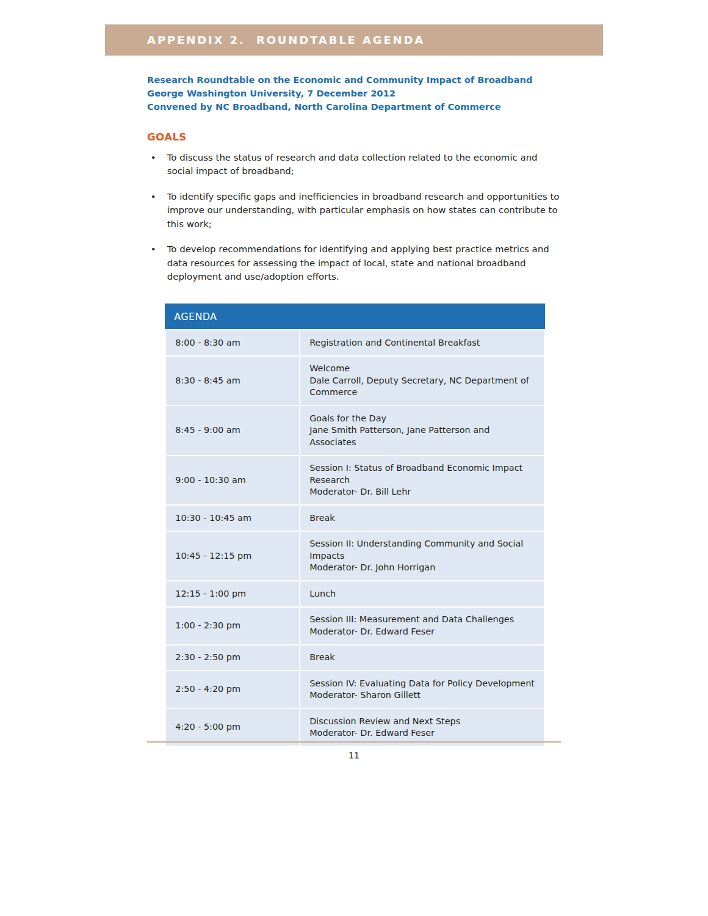Appendix 2. Roundtable Agenda
Research Roundtable on the Economic and Community Impact of Broadband
George Washington University, 7 December 2012
Convened by NC Broadband, North Carolina Department of Commerce
Goals
To discuss the status of research and data collection related to the economic and social impact of broadband;
To identify specific gaps and inefficiencies in broadband research and opportunities to improve our understanding, with particular emphasis on how states can contribute to this work;
To develop recommendations for identifying and applying best practice metrics and data resources for assessing the impact of local, state and national broadband deployment and use/adoption efforts.
AGENDA
| 8:00 - 8:30 am | Registration and Continental Breakfast |
| 8:30 - 8:45 am | Welcome Dale Carroll, Deputy Secretary, NC Department of Commerce |
| 8:45 - 9:00 am | Goals for the Day Jane Smith Patterson, Jane Patterson and Associates |
| 9:00 - 10:30 am | Session I: Status of Broadband Economic Impact Research Moderator- Dr. Bill Lehr |
| 10:30 - 10:45 am | Break |
| 10:45 - 12:15 pm | Session II: Understanding Community and Social Impacts Moderator- Dr. John Horrigan |
| 12:15 - 1:00 pm | Lunch |
| 1:00 - 2:30 pm | Session III: Measurement and Data Challenges Moderator- Dr. Edward Feser |
| 2:30 - 2:50 pm | Break |
| 2:50 - 4:20 pm | Session IV: Evaluating Data for Policy Development Moderator- Sharon Gillett |
| 4:20 - 5:00 pm | Discussion Review and Next Steps Moderator- Dr. Edward Feser |
11